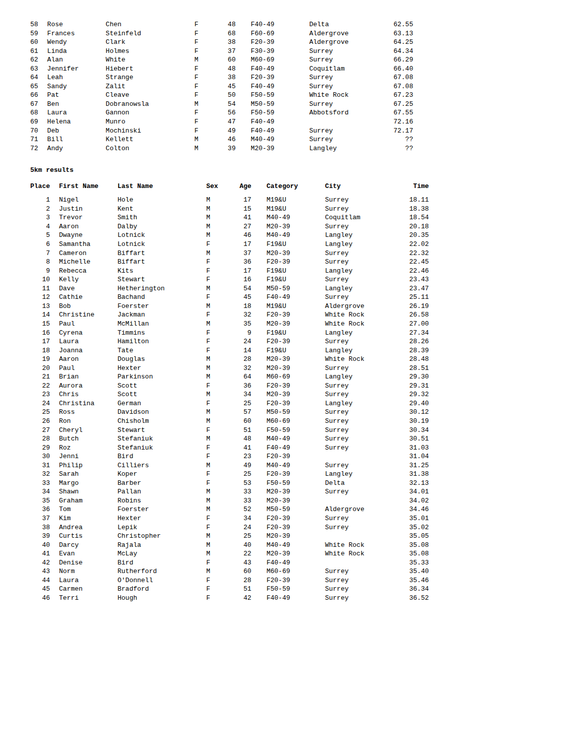| 58 | Rose | Chen | F | 48 | F40-49 | Delta | 62.55 |
| 59 | Frances | Steinfeld | F | 68 | F60-69 | Aldergrove | 63.13 |
| 60 | Wendy | Clark | F | 38 | F20-39 | Aldergrove | 64.25 |
| 61 | Linda | Holmes | F | 37 | F30-39 | Surrey | 64.34 |
| 62 | Alan | White | M | 60 | M60-69 | Surrey | 66.29 |
| 63 | Jennifer | Hiebert | F | 48 | F40-49 | Coquitlam | 66.40 |
| 64 | Leah | Strange | F | 38 | F20-39 | Surrey | 67.08 |
| 65 | Sandy | Zalit | F | 45 | F40-49 | Surrey | 67.08 |
| 66 | Pat | Cleave | F | 50 | F50-59 | White Rock | 67.23 |
| 67 | Ben | Dobranowsla | M | 54 | M50-59 | Surrey | 67.25 |
| 68 | Laura | Gannon | F | 56 | F50-59 | Abbotsford | 67.55 |
| 69 | Helena | Munro | F | 47 | F40-49 | | 72.16 |
| 70 | Deb | Mochinski | F | 49 | F40-49 | Surrey | 72.17 |
| 71 | Bill | Kellett | M | 46 | M40-49 | Surrey | ?? |
| 72 | Andy | Colton | M | 39 | M20-39 | Langley | ?? |
5km results
| Place | First Name | Last Name | Sex | Age | Category | City | Time |
| 1 | Nigel | Hole | M | 17 | M19&U | Surrey | 18.11 |
| 2 | Justin | Kent | M | 15 | M19&U | Surrey | 18.38 |
| 3 | Trevor | Smith | M | 41 | M40-49 | Coquitlam | 18.54 |
| 4 | Aaron | Dalby | M | 27 | M20-39 | Surrey | 20.18 |
| 5 | Dwayne | Lotnick | M | 46 | M40-49 | Langley | 20.35 |
| 6 | Samantha | Lotnick | F | 17 | F19&U | Langley | 22.02 |
| 7 | Cameron | Biffart | M | 37 | M20-39 | Surrey | 22.32 |
| 8 | Michelle | Biffart | F | 36 | F20-39 | Surrey | 22.45 |
| 9 | Rebecca | Kits | F | 17 | F19&U | Langley | 22.46 |
| 10 | Kelly | Stewart | F | 16 | F19&U | Surrey | 23.43 |
| 11 | Dave | Hetherington | M | 54 | M50-59 | Langley | 23.47 |
| 12 | Cathie | Bachand | F | 45 | F40-49 | Surrey | 25.11 |
| 13 | Bob | Foerster | M | 18 | M19&U | Aldergrove | 26.19 |
| 14 | Christine | Jackman | F | 32 | F20-39 | White Rock | 26.58 |
| 15 | Paul | McMillan | M | 35 | M20-39 | White Rock | 27.00 |
| 16 | Cyrena | Timmins | F | 9 | F19&U | Langley | 27.34 |
| 17 | Laura | Hamilton | F | 24 | F20-39 | Surrey | 28.26 |
| 18 | Joanna | Tate | F | 14 | F19&U | Langley | 28.39 |
| 19 | Aaron | Douglas | M | 28 | M20-39 | White Rock | 28.48 |
| 20 | Paul | Hexter | M | 32 | M20-39 | Surrey | 28.51 |
| 21 | Brian | Parkinson | M | 64 | M60-69 | Langley | 29.30 |
| 22 | Aurora | Scott | F | 36 | F20-39 | Surrey | 29.31 |
| 23 | Chris | Scott | M | 34 | M20-39 | Surrey | 29.32 |
| 24 | Christina | German | F | 25 | F20-39 | Langley | 29.40 |
| 25 | Ross | Davidson | M | 57 | M50-59 | Surrey | 30.12 |
| 26 | Ron | Chisholm | M | 60 | M60-69 | Surrey | 30.19 |
| 27 | Cheryl | Stewart | F | 51 | F50-59 | Surrey | 30.34 |
| 28 | Butch | Stefaniuk | M | 48 | M40-49 | Surrey | 30.51 |
| 29 | Roz | Stefaniuk | F | 41 | F40-49 | Surrey | 31.03 |
| 30 | Jenni | Bird | F | 23 | F20-39 | | 31.04 |
| 31 | Philip | Cilliers | M | 49 | M40-49 | Surrey | 31.25 |
| 32 | Sarah | Koper | F | 25 | F20-39 | Langley | 31.38 |
| 33 | Margo | Barber | F | 53 | F50-59 | Delta | 32.13 |
| 34 | Shawn | Pallan | M | 33 | M20-39 | Surrey | 34.01 |
| 35 | Graham | Robins | M | 33 | M20-39 | | 34.02 |
| 36 | Tom | Foerster | M | 52 | M50-59 | Aldergrove | 34.46 |
| 37 | Kim | Hexter | F | 34 | F20-39 | Surrey | 35.01 |
| 38 | Andrea | Lepik | F | 24 | F20-39 | Surrey | 35.02 |
| 39 | Curtis | Christopher | M | 25 | M20-39 | | 35.05 |
| 40 | Darcy | Rajala | M | 40 | M40-49 | White Rock | 35.08 |
| 41 | Evan | McLay | M | 22 | M20-39 | White Rock | 35.08 |
| 42 | Denise | Bird | F | 43 | F40-49 | | 35.33 |
| 43 | Norm | Rutherford | M | 60 | M60-69 | Surrey | 35.40 |
| 44 | Laura | O'Donnell | F | 28 | F20-39 | Surrey | 35.46 |
| 45 | Carmen | Bradford | F | 51 | F50-59 | Surrey | 36.34 |
| 46 | Terri | Hough | F | 42 | F40-49 | Surrey | 36.52 |